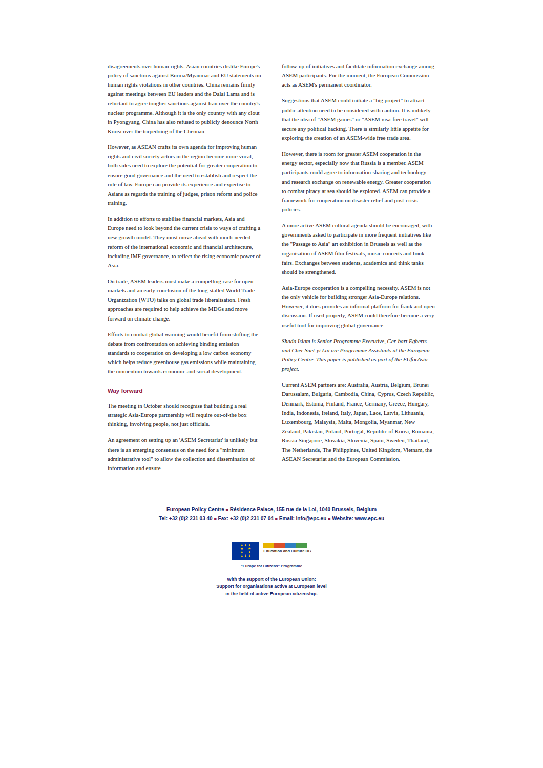disagreements over human rights. Asian countries dislike Europe's policy of sanctions against Burma/Myanmar and EU statements on human rights violations in other countries. China remains firmly against meetings between EU leaders and the Dalai Lama and is reluctant to agree tougher sanctions against Iran over the country's nuclear programme. Although it is the only country with any clout in Pyongyang, China has also refused to publicly denounce North Korea over the torpedoing of the Cheonan.
However, as ASEAN crafts its own agenda for improving human rights and civil society actors in the region become more vocal, both sides need to explore the potential for greater cooperation to ensure good governance and the need to establish and respect the rule of law. Europe can provide its experience and expertise to Asians as regards the training of judges, prison reform and police training.
In addition to efforts to stabilise financial markets, Asia and Europe need to look beyond the current crisis to ways of crafting a new growth model. They must move ahead with much-needed reform of the international economic and financial architecture, including IMF governance, to reflect the rising economic power of Asia.
On trade, ASEM leaders must make a compelling case for open markets and an early conclusion of the long-stalled World Trade Organization (WTO) talks on global trade liberalisation. Fresh approaches are required to help achieve the MDGs and move forward on climate change.
Efforts to combat global warming would benefit from shifting the debate from confrontation on achieving binding emission standards to cooperation on developing a low carbon economy which helps reduce greenhouse gas emissions while maintaining the momentum towards economic and social development.
Way forward
The meeting in October should recognise that building a real strategic Asia-Europe partnership will require out-of-the box thinking, involving people, not just officials.
An agreement on setting up an 'ASEM Secretariat' is unlikely but there is an emerging consensus on the need for a "minimum administrative tool" to allow the collection and dissemination of information and ensure
follow-up of initiatives and facilitate information exchange among ASEM participants. For the moment, the European Commission acts as ASEM's permanent coordinator.
Suggestions that ASEM could initiate a "big project" to attract public attention need to be considered with caution. It is unlikely that the idea of "ASEM games" or "ASEM visa-free travel" will secure any political backing. There is similarly little appetite for exploring the creation of an ASEM-wide free trade area.
However, there is room for greater ASEM cooperation in the energy sector, especially now that Russia is a member. ASEM participants could agree to information-sharing and technology and research exchange on renewable energy. Greater cooperation to combat piracy at sea should be explored. ASEM can provide a framework for cooperation on disaster relief and post-crisis policies.
A more active ASEM cultural agenda should be encouraged, with governments asked to participate in more frequent initiatives like the "Passage to Asia" art exhibition in Brussels as well as the organisation of ASEM film festivals, music concerts and book fairs. Exchanges between students, academics and think tanks should be strengthened.
Asia-Europe cooperation is a compelling necessity. ASEM is not the only vehicle for building stronger Asia-Europe relations. However, it does provides an informal platform for frank and open discussion. If used properly, ASEM could therefore become a very useful tool for improving global governance.
Shada Islam is Senior Programme Executive, Ger-bart Egberts and Cher Suet-yi Lai are Programme Assistants at the European Policy Centre. This paper is published as part of the EUforAsia project.
Current ASEM partners are: Australia, Austria, Belgium, Brunei Darussalam, Bulgaria, Cambodia, China, Cyprus, Czech Republic, Denmark, Estonia, Finland, France, Germany, Greece, Hungary, India, Indonesia, Ireland, Italy, Japan, Laos, Latvia, Lithuania, Luxembourg, Malaysia, Malta, Mongolia, Myanmar, New Zealand, Pakistan, Poland, Portugal, Republic of Korea, Romania, Russia Singapore, Slovakia, Slovenia, Spain, Sweden, Thailand, The Netherlands, The Philippines, United Kingdom, Vietnam, the ASEAN Secretariat and the European Commission.
European Policy Centre ■ Résidence Palace, 155 rue de la Loi, 1040 Brussels, Belgium
Tel: +32 (0)2 231 03 40 ■ Fax: +32 (0)2 231 07 04 ■ Email: info@epc.eu ■ Website: www.epc.eu
★ ★ ★
★ ★
★ ★
★ ★ ★ Education and Culture DG
"Europe for Citizens" Programme
With the support of the European Union:
Support for organisations active at European level
in the field of active European citizenship.